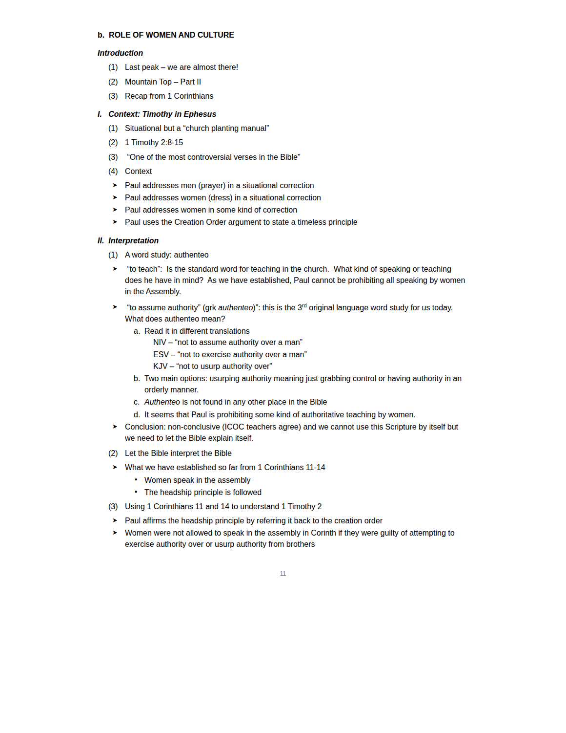b. ROLE OF WOMEN AND CULTURE
Introduction
(1) Last peak – we are almost there!
(2) Mountain Top – Part II
(3) Recap from 1 Corinthians
I. Context: Timothy in Ephesus
(1) Situational but a “church planting manual”
(2) 1 Timothy 2:8-15
(3) “One of the most controversial verses in the Bible”
(4) Context
Paul addresses men (prayer) in a situational correction
Paul addresses women (dress) in a situational correction
Paul addresses women in some kind of correction
Paul uses the Creation Order argument to state a timeless principle
II. Interpretation
(1) A word study: authenteo
“to teach”: Is the standard word for teaching in the church. What kind of speaking or teaching does he have in mind? As we have established, Paul cannot be prohibiting all speaking by women in the Assembly.
“to assume authority” (grk authenteo)”: this is the 3rd original language word study for us today. What does authenteo mean?
a. Read it in different translations
NIV – “not to assume authority over a man”
ESV – “not to exercise authority over a man”
KJV – “not to usurp authority over”
b. Two main options: usurping authority meaning just grabbing control or having authority in an orderly manner.
c. Authenteo is not found in any other place in the Bible
d. It seems that Paul is prohibiting some kind of authoritative teaching by women.
Conclusion: non-conclusive (ICOC teachers agree) and we cannot use this Scripture by itself but we need to let the Bible explain itself.
(2) Let the Bible interpret the Bible
What we have established so far from 1 Corinthians 11-14
Women speak in the assembly
The headship principle is followed
(3) Using 1 Corinthians 11 and 14 to understand 1 Timothy 2
Paul affirms the headship principle by referring it back to the creation order
Women were not allowed to speak in the assembly in Corinth if they were guilty of attempting to exercise authority over or usurp authority from brothers
11